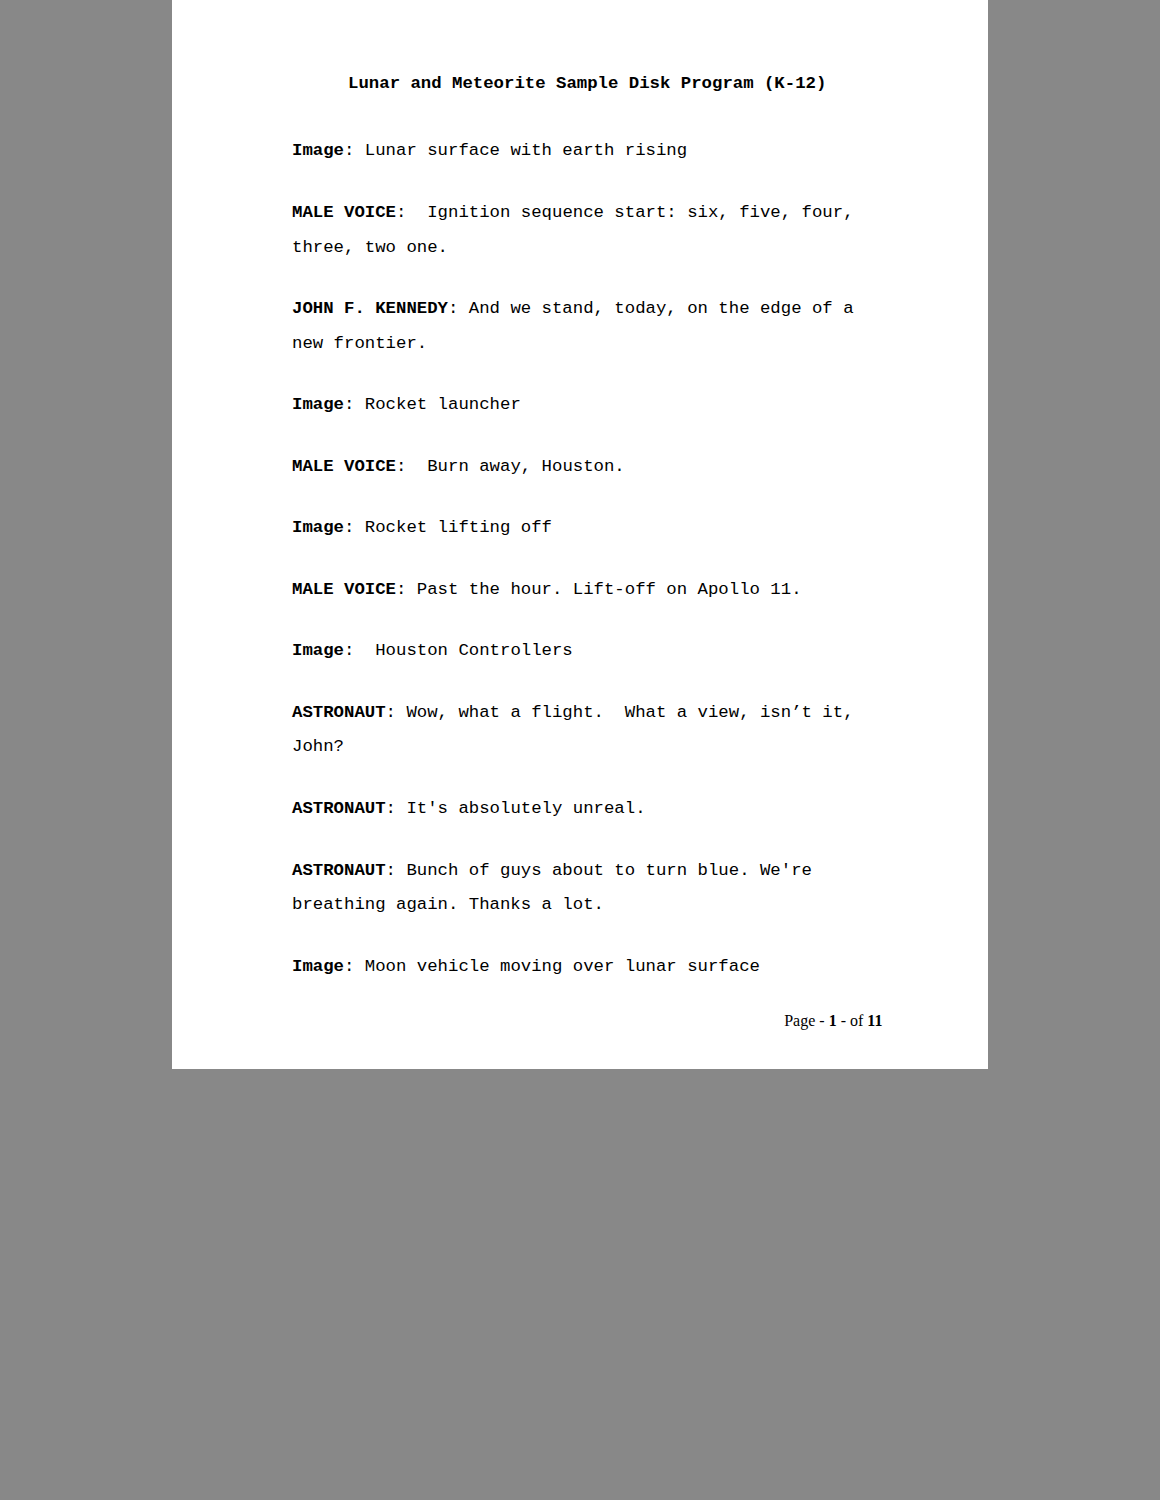Lunar and Meteorite Sample Disk Program (K-12)
Image: Lunar surface with earth rising
MALE VOICE: Ignition sequence start: six, five, four, three, two one.
JOHN F. KENNEDY: And we stand, today, on the edge of a new frontier.
Image: Rocket launcher
MALE VOICE: Burn away, Houston.
Image: Rocket lifting off
MALE VOICE: Past the hour. Lift-off on Apollo 11.
Image: Houston Controllers
ASTRONAUT: Wow, what a flight. What a view, isn’t it, John?
ASTRONAUT: It's absolutely unreal.
ASTRONAUT: Bunch of guys about to turn blue. We're breathing again. Thanks a lot.
Image: Moon vehicle moving over lunar surface
Page - 1 - of 11